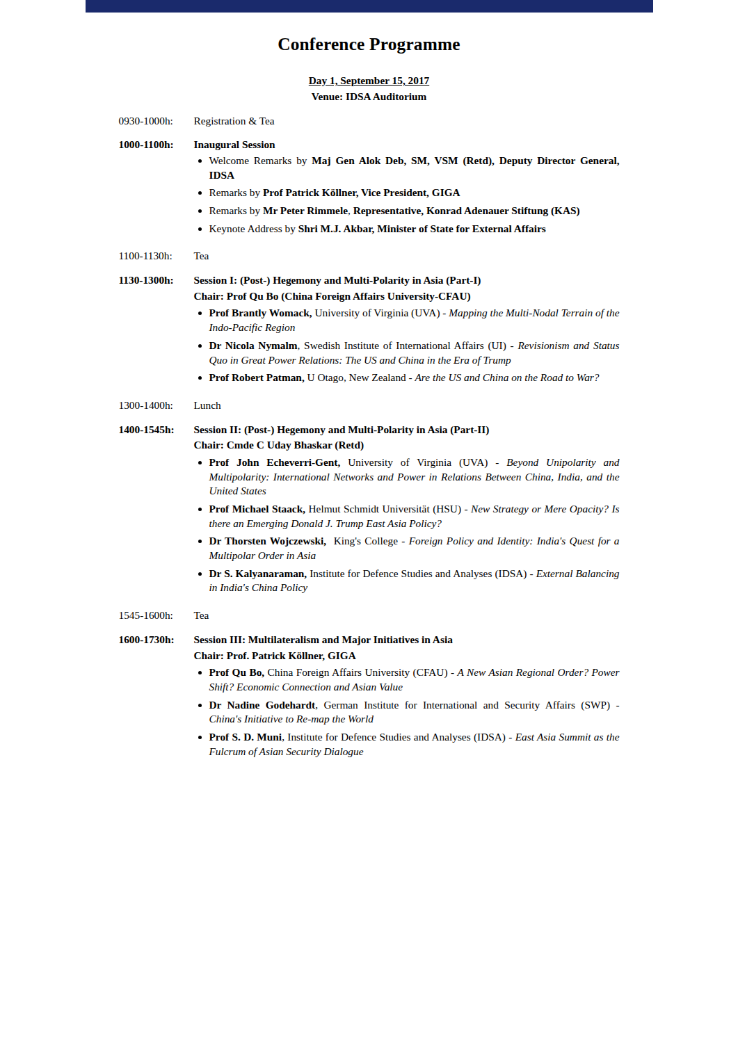Conference Programme
Day 1, September 15, 2017
Venue: IDSA Auditorium
| 0930-1000h: | Registration & Tea |
| 1000-1100h: | Inaugural Session Welcome Remarks by Maj Gen Alok Deb, SM, VSM (Retd), Deputy Director General, IDSA Remarks by Prof Patrick Köllner, Vice President, GIGA Remarks by Mr Peter Rimmele , Representative, Konrad Adenauer Stiftung (KAS) Keynote Address by Shri M.J. Akbar, Minister of State for External Affairs |
| 1100-1130h: | Tea |
| 1130-1300h: | Session I: (Post-) Hegemony and Multi-Polarity in Asia (Part-I) Chair: Prof Qu Bo (China Foreign Affairs University-CFAU) Prof Brantly Womack, University of Virginia (UVA) - Mapping the Multi-Nodal Terrain of the Indo-Pacific Region Dr Nicola Nymalm , Swedish Institute of International Affairs (UI) - Revisionism and Status Quo in Great Power Relations: The US and China in the Era of Trump Prof Robert Patman, U Otago, New Zealand - Are the US and China on the Road to War? |
| 1300-1400h: | Lunch |
| 1400-1545h: | Session II: (Post-) Hegemony and Multi-Polarity in Asia (Part-II) Chair: Cmde C Uday Bhaskar (Retd) Prof John Echeverri-Gent, University of Virginia (UVA) - Beyond Unipolarity and Multipolarity: International Networks and Power in Relations Between China, India, and the United States Prof Michael Staack, Helmut Schmidt Universität (HSU) - New Strategy or Mere Opacity? Is there an Emerging Donald J. Trump East Asia Policy? Dr Thorsten Wojczewski, King's College - Foreign Policy and Identity: India's Quest for a Multipolar Order in Asia Dr S. Kalyanaraman, Institute for Defence Studies and Analyses (IDSA) - External Balancing in India's China Policy |
| 1545-1600h: | Tea |
| 1600-1730h: | Session III: Multilateralism and Major Initiatives in Asia Chair: Prof. Patrick Köllner, GIGA Prof Qu Bo, China Foreign Affairs University (CFAU) - A New Asian Regional Order? Power Shift? Economic Connection and Asian Value Dr Nadine Godehardt , German Institute for International and Security Affairs (SWP) - China's Initiative to Re-map the World Prof S. D. Muni , Institute for Defence Studies and Analyses (IDSA) - East Asia Summit as the Fulcrum of Asian Security Dialogue |